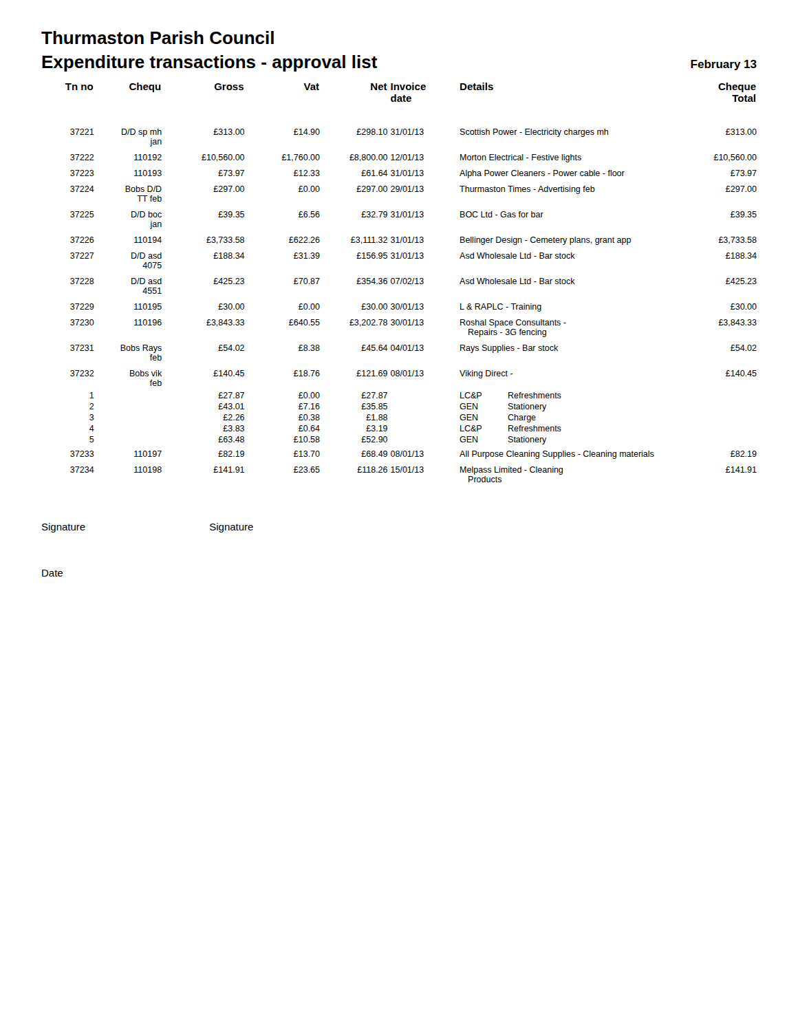Thurmaston Parish Council
Expenditure transactions - approval list
February 13
| Tn no | Chequ | Gross | Vat | Net | Invoice date | Details | Cheque Total |
| --- | --- | --- | --- | --- | --- | --- | --- |
| 37221 | D/D sp mh jan | £313.00 | £14.90 | £298.10 | 31/01/13 | Scottish Power - Electricity charges mh | £313.00 |
| 37222 | 110192 | £10,560.00 | £1,760.00 | £8,800.00 | 12/01/13 | Morton Electrical - Festive lights | £10,560.00 |
| 37223 | 110193 | £73.97 | £12.33 | £61.64 | 31/01/13 | Alpha Power Cleaners - Power cable - floor | £73.97 |
| 37224 | Bobs D/D TT feb | £297.00 | £0.00 | £297.00 | 29/01/13 | Thurmaston Times - Advertising feb | £297.00 |
| 37225 | D/D boc jan | £39.35 | £6.56 | £32.79 | 31/01/13 | BOC Ltd - Gas for bar | £39.35 |
| 37226 | 110194 | £3,733.58 | £622.26 | £3,111.32 | 31/01/13 | Bellinger Design - Cemetery plans, grant app | £3,733.58 |
| 37227 | D/D asd 4075 | £188.34 | £31.39 | £156.95 | 31/01/13 | Asd Wholesale Ltd - Bar stock | £188.34 |
| 37228 | D/D asd 4551 | £425.23 | £70.87 | £354.36 | 07/02/13 | Asd Wholesale Ltd - Bar stock | £425.23 |
| 37229 | 110195 | £30.00 | £0.00 | £30.00 | 30/01/13 | L & RAPLC - Training | £30.00 |
| 37230 | 110196 | £3,843.33 | £640.55 | £3,202.78 | 30/01/13 | Roshal Space Consultants - Repairs - 3G fencing | £3,843.33 |
| 37231 | Bobs Rays feb | £54.02 | £8.38 | £45.64 | 04/01/13 | Rays Supplies - Bar stock | £54.02 |
| 37232 | Bobs vik feb | £140.45 | £18.76 | £121.69 | 08/01/13 | Viking Direct - | £140.45 |
| 1 | | £27.87 | £0.00 | £27.87 | | LC&P Refreshments | |
| 2 | | £43.01 | £7.16 | £35.85 | | GEN Stationery | |
| 3 | | £2.26 | £0.38 | £1.88 | | GEN Charge | |
| 4 | | £3.83 | £0.64 | £3.19 | | LC&P Refreshments | |
| 5 | | £63.48 | £10.58 | £52.90 | | GEN Stationery | |
| 37233 | 110197 | £82.19 | £13.70 | £68.49 | 08/01/13 | All Purpose Cleaning Supplies - Cleaning materials | £82.19 |
| 37234 | 110198 | £141.91 | £23.65 | £118.26 | 15/01/13 | Melpass Limited - Cleaning Products | £141.91 |
Signature
Signature
Date